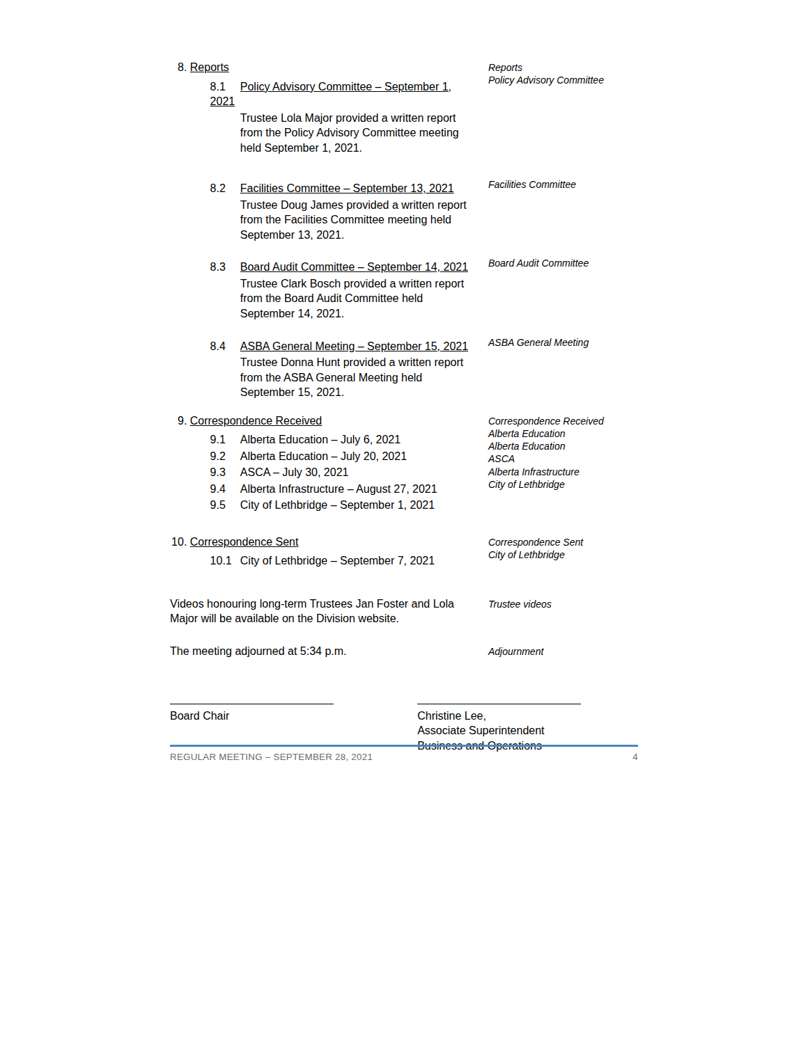Reports
8.1 Policy Advisory Committee – September 1, 2021
Trustee Lola Major provided a written report from the Policy Advisory Committee meeting held September 1, 2021.
Reports
Policy Advisory Committee
8.2 Facilities Committee – September 13, 2021
Trustee Doug James provided a written report from the Facilities Committee meeting held September 13, 2021.
Facilities Committee
8.3 Board Audit Committee – September 14, 2021
Trustee Clark Bosch provided a written report from the Board Audit Committee held September 14, 2021.
Board Audit Committee
8.4 ASBA General Meeting – September 15, 2021
Trustee Donna Hunt provided a written report from the ASBA General Meeting held September 15, 2021.
ASBA General Meeting
Correspondence Received
9.1 Alberta Education – July 6, 2021
9.2 Alberta Education – July 20, 2021
9.3 ASCA – July 30, 2021
9.4 Alberta Infrastructure – August 27, 2021
9.5 City of Lethbridge – September 1, 2021
Correspondence Received
Alberta Education
Alberta Education
ASCA
Alberta Infrastructure
City of Lethbridge
Correspondence Sent
10.1 City of Lethbridge – September 7, 2021
Correspondence Sent
City of Lethbridge
Videos honouring long-term Trustees Jan Foster and Lola Major will be available on the Division website.
Trustee videos
The meeting adjourned at 5:34 p.m.
Adjournment
Board Chair
Christine Lee,
Associate Superintendent
Business and Operations
REGULAR MEETING – SEPTEMBER 28, 2021 4